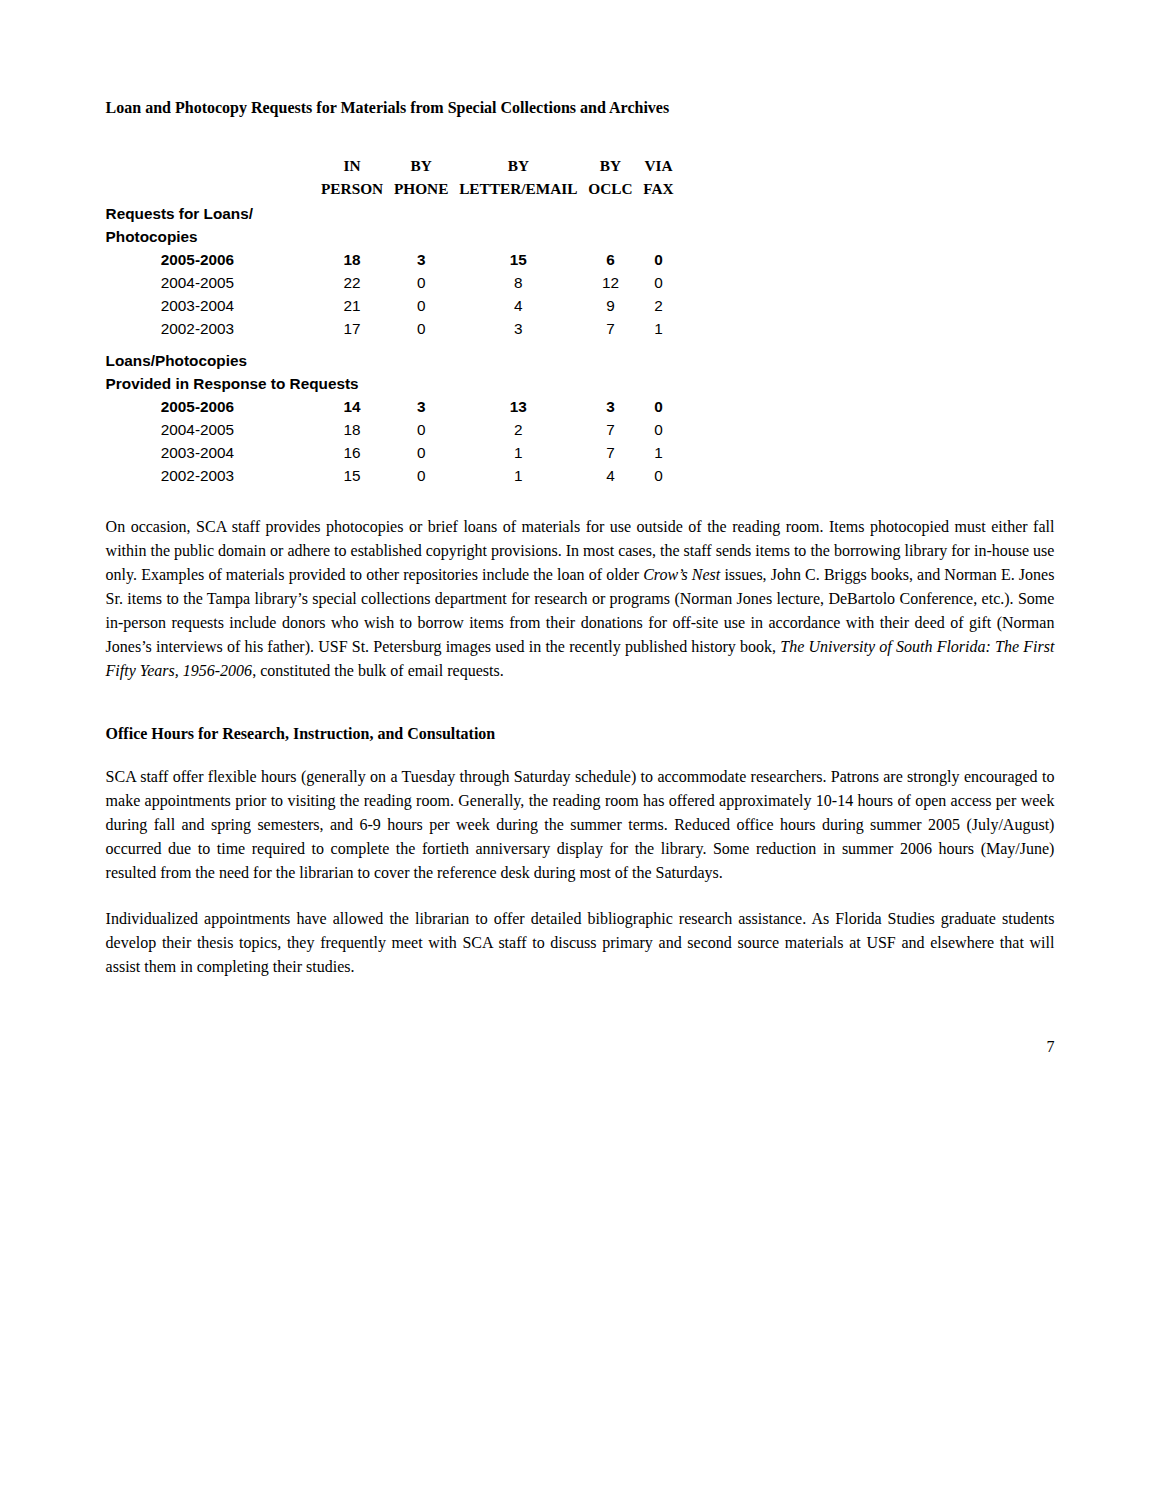Loan and Photocopy Requests for Materials from Special Collections and Archives
| | IN PERSON | BY PHONE | BY LETTER/EMAIL | BY OCLC | VIA FAX |
| --- | --- | --- | --- | --- | --- |
| Requests for Loans/ |
| Photocopies |
| 2005-2006 | 18 | 3 | 15 | 6 | 0 |
| 2004-2005 | 22 | 0 | 8 | 12 | 0 |
| 2003-2004 | 21 | 0 | 4 | 9 | 2 |
| 2002-2003 | 17 | 0 | 3 | 7 | 1 |
| Loans/Photocopies |
| Provided in Response to Requests |
| 2005-2006 | 14 | 3 | 13 | 3 | 0 |
| 2004-2005 | 18 | 0 | 2 | 7 | 0 |
| 2003-2004 | 16 | 0 | 1 | 7 | 1 |
| 2002-2003 | 15 | 0 | 1 | 4 | 0 |
On occasion, SCA staff provides photocopies or brief loans of materials for use outside of the reading room. Items photocopied must either fall within the public domain or adhere to established copyright provisions. In most cases, the staff sends items to the borrowing library for in-house use only. Examples of materials provided to other repositories include the loan of older Crow’s Nest issues, John C. Briggs books, and Norman E. Jones Sr. items to the Tampa library’s special collections department for research or programs (Norman Jones lecture, DeBartolo Conference, etc.). Some in-person requests include donors who wish to borrow items from their donations for off-site use in accordance with their deed of gift (Norman Jones’s interviews of his father). USF St. Petersburg images used in the recently published history book, The University of South Florida: The First Fifty Years, 1956-2006, constituted the bulk of email requests.
Office Hours for Research, Instruction, and Consultation
SCA staff offer flexible hours (generally on a Tuesday through Saturday schedule) to accommodate researchers. Patrons are strongly encouraged to make appointments prior to visiting the reading room. Generally, the reading room has offered approximately 10-14 hours of open access per week during fall and spring semesters, and 6-9 hours per week during the summer terms. Reduced office hours during summer 2005 (July/August) occurred due to time required to complete the fortieth anniversary display for the library. Some reduction in summer 2006 hours (May/June) resulted from the need for the librarian to cover the reference desk during most of the Saturdays.
Individualized appointments have allowed the librarian to offer detailed bibliographic research assistance. As Florida Studies graduate students develop their thesis topics, they frequently meet with SCA staff to discuss primary and second source materials at USF and elsewhere that will assist them in completing their studies.
7